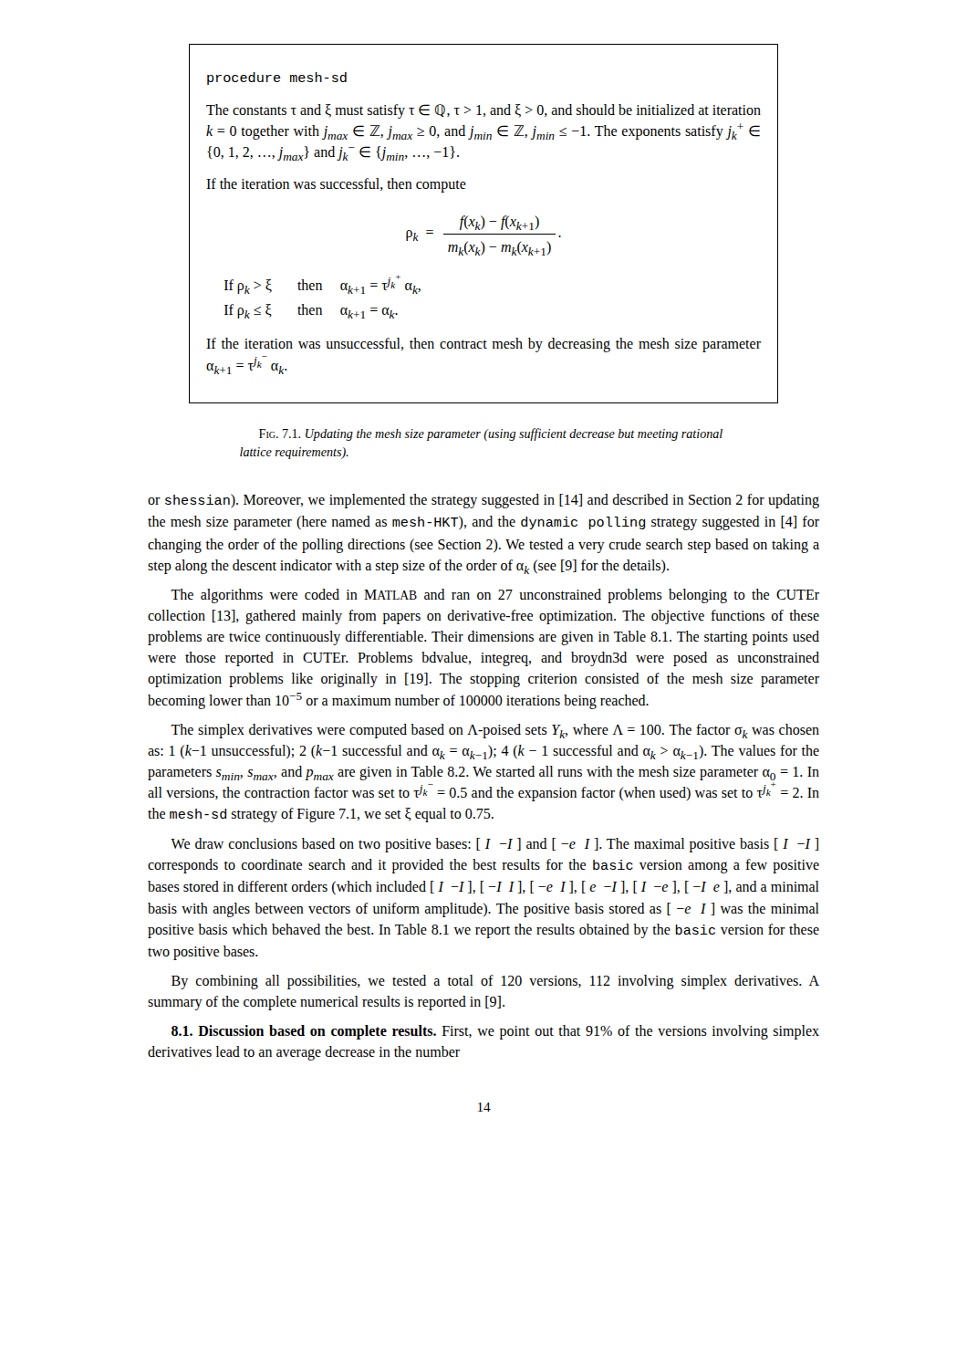procedure mesh-sd
The constants τ and ξ must satisfy τ ∈ ℚ, τ > 1, and ξ > 0, and should be initialized at iteration k = 0 together with jmax ∈ ℤ, jmax ≥ 0, and jmin ∈ ℤ, jmin ≤ −1. The exponents satisfy jk+ ∈ {0, 1, 2, …, jmax} and jk− ∈ {jmin, …, −1}.
If the iteration was successful, then compute
ρk = f(xk) − f(xk+1) mk(xk) − mk(xk+1) .
| If ρ k > ξ | then | α k +1 = τ j k + α k , |
| If ρ k ≤ ξ | then | α k +1 = α k . |
If the iteration was unsuccessful, then contract mesh by decreasing the mesh size parameter αk+1 = τjk− αk.
Fig. 7.1. Updating the mesh size parameter (using sufficient decrease but meeting rational lattice requirements).
or shessian). Moreover, we implemented the strategy suggested in [14] and described in Section 2 for updating the mesh size parameter (here named as mesh-HKT), and the dynamic polling strategy suggested in [4] for changing the order of the polling directions (see Section 2). We tested a very crude search step based on taking a step along the descent indicator with a step size of the order of αk (see [9] for the details).
The algorithms were coded in MATLAB and ran on 27 unconstrained problems belonging to the CUTEr collection [13], gathered mainly from papers on derivative-free optimization. The objective functions of these problems are twice continuously differentiable. Their dimensions are given in Table 8.1. The starting points used were those reported in CUTEr. Problems bdvalue, integreq, and broydn3d were posed as unconstrained optimization problems like originally in [19]. The stopping criterion consisted of the mesh size parameter becoming lower than 10−5 or a maximum number of 100000 iterations being reached.
The simplex derivatives were computed based on Λ-poised sets Yk, where Λ = 100. The factor σk was chosen as: 1 (k−1 unsuccessful); 2 (k−1 successful and αk = αk−1); 4 (k − 1 successful and αk > αk−1). The values for the parameters smin, smax, and pmax are given in Table 8.2. We started all runs with the mesh size parameter α0 = 1. In all versions, the contraction factor was set to τjk− = 0.5 and the expansion factor (when used) was set to τjk+ = 2. In the mesh-sd strategy of Figure 7.1, we set ξ equal to 0.75.
We draw conclusions based on two positive bases: [ I −I ] and [ −e I ]. The maximal positive basis [ I −I ] corresponds to coordinate search and it provided the best results for the basic version among a few positive bases stored in different orders (which included [ I −I ], [ −I I ], [ −e I ], [ e −I ], [ I −e ], [ −I e ], and a minimal basis with angles between vectors of uniform amplitude). The positive basis stored as [ −e I ] was the minimal positive basis which behaved the best. In Table 8.1 we report the results obtained by the basic version for these two positive bases.
By combining all possibilities, we tested a total of 120 versions, 112 involving simplex derivatives. A summary of the complete numerical results is reported in [9].
8.1. Discussion based on complete results. First, we point out that 91% of the versions involving simplex derivatives lead to an average decrease in the number
14